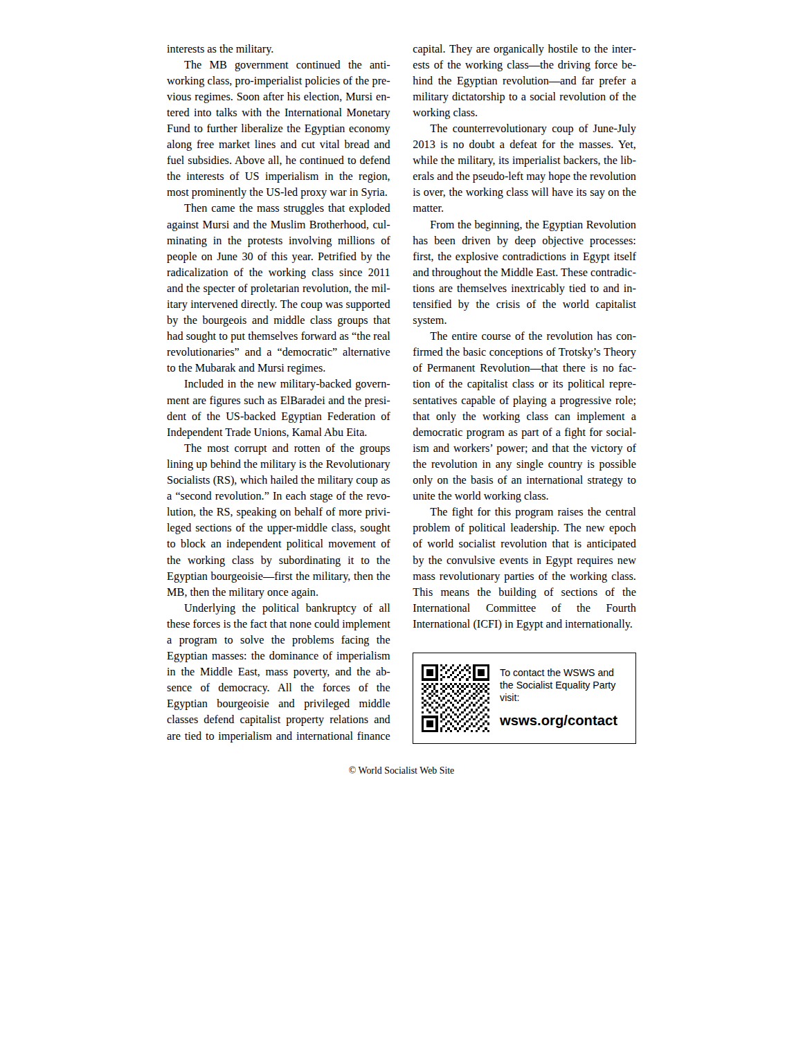interests as the military.
The MB government continued the anti-working class, pro-imperialist policies of the previous regimes. Soon after his election, Mursi entered into talks with the International Monetary Fund to further liberalize the Egyptian economy along free market lines and cut vital bread and fuel subsidies. Above all, he continued to defend the interests of US imperialism in the region, most prominently the US-led proxy war in Syria.
Then came the mass struggles that exploded against Mursi and the Muslim Brotherhood, culminating in the protests involving millions of people on June 30 of this year. Petrified by the radicalization of the working class since 2011 and the specter of proletarian revolution, the military intervened directly. The coup was supported by the bourgeois and middle class groups that had sought to put themselves forward as “the real revolutionaries” and a “democratic” alternative to the Mubarak and Mursi regimes.
Included in the new military-backed government are figures such as ElBaradei and the president of the US-backed Egyptian Federation of Independent Trade Unions, Kamal Abu Eita.
The most corrupt and rotten of the groups lining up behind the military is the Revolutionary Socialists (RS), which hailed the military coup as a “second revolution.” In each stage of the revolution, the RS, speaking on behalf of more privileged sections of the upper-middle class, sought to block an independent political movement of the working class by subordinating it to the Egyptian bourgeoisie—first the military, then the MB, then the military once again.
Underlying the political bankruptcy of all these forces is the fact that none could implement a program to solve the problems facing the Egyptian masses: the dominance of imperialism in the Middle East, mass poverty, and the absence of democracy. All the forces of the Egyptian bourgeoisie and privileged middle classes defend capitalist property relations and are tied to imperialism and international finance capital. They are organically hostile to the interests of the working class—the driving force behind the Egyptian revolution—and far prefer a military dictatorship to a social revolution of the working class.
The counterrevolutionary coup of June-July 2013 is no doubt a defeat for the masses. Yet, while the military, its imperialist backers, the liberals and the pseudo-left may hope the revolution is over, the working class will have its say on the matter.
From the beginning, the Egyptian Revolution has been driven by deep objective processes: first, the explosive contradictions in Egypt itself and throughout the Middle East. These contradictions are themselves inextricably tied to and intensified by the crisis of the world capitalist system.
The entire course of the revolution has confirmed the basic conceptions of Trotsky’s Theory of Permanent Revolution—that there is no faction of the capitalist class or its political representatives capable of playing a progressive role; that only the working class can implement a democratic program as part of a fight for socialism and workers’ power; and that the victory of the revolution in any single country is possible only on the basis of an international strategy to unite the world working class.
The fight for this program raises the central problem of political leadership. The new epoch of world socialist revolution that is anticipated by the convulsive events in Egypt requires new mass revolutionary parties of the working class. This means the building of sections of the International Committee of the Fourth International (ICFI) in Egypt and internationally.
To contact the WSWS and the Socialist Equality Party visit: wsws.org/contact
© World Socialist Web Site